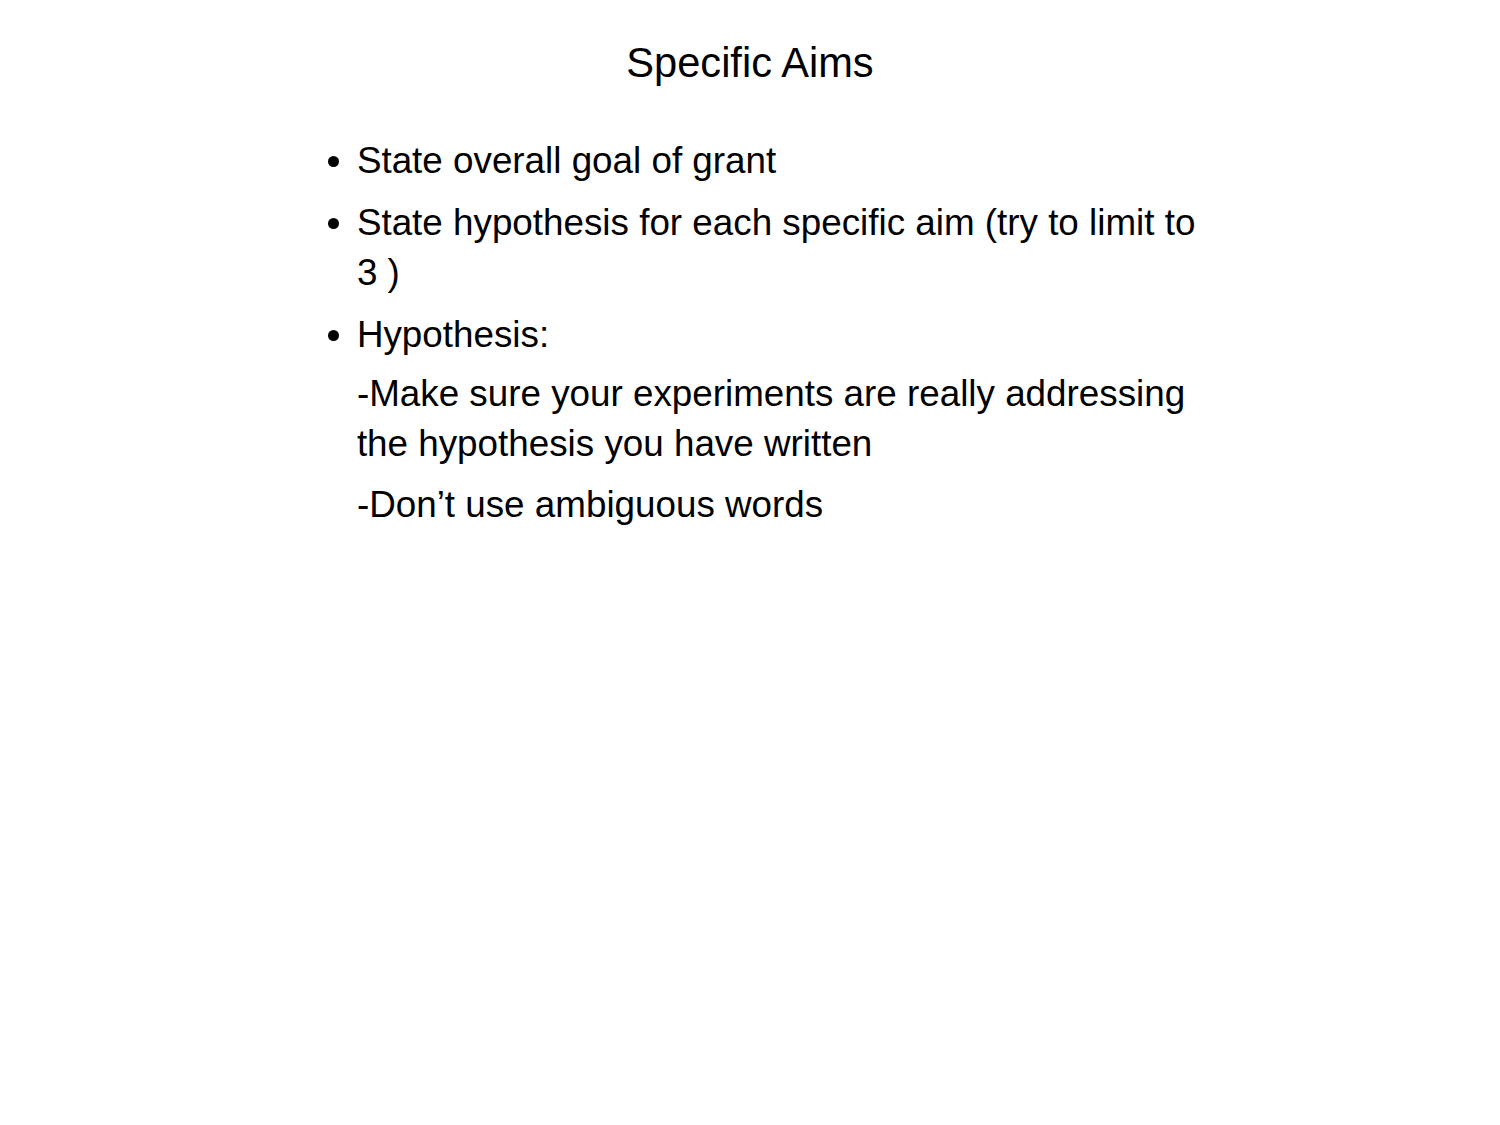Specific Aims
State overall goal of grant
State hypothesis for each specific aim (try to limit to 3 )
Hypothesis:
-Make sure your experiments are really addressing the hypothesis you have written
-Don’t use ambiguous words